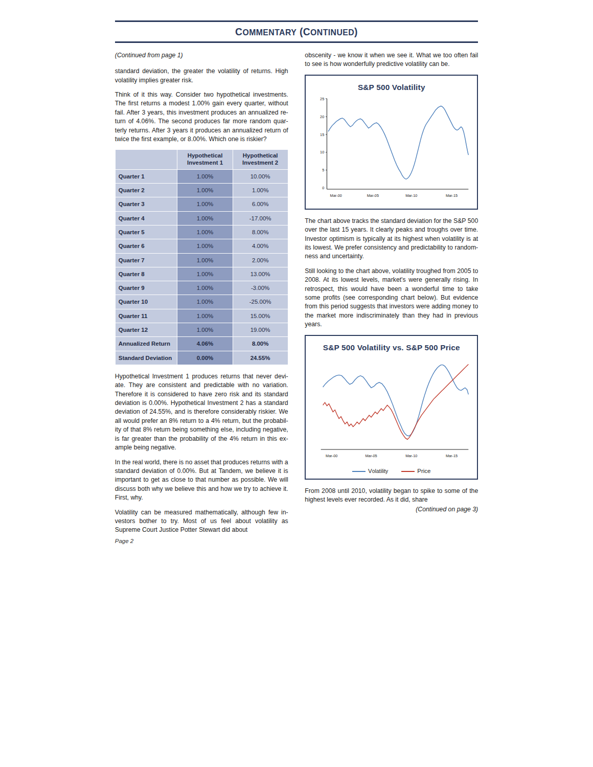COMMENTARY (CONTINUED)
(Continued from page 1)
standard deviation, the greater the volatility of returns. High volatility implies greater risk.
Think of it this way. Consider two hypothetical investments. The first returns a modest 1.00% gain every quarter, without fail. After 3 years, this investment produces an annualized return of 4.06%. The second produces far more random quarterly returns. After 3 years it produces an annualized return of twice the first example, or 8.00%. Which one is riskier?
| | Hypothetical Investment 1 | Hypothetical Investment 2 |
| --- | --- | --- |
| Quarter 1 | 1.00% | 10.00% |
| Quarter 2 | 1.00% | 1.00% |
| Quarter 3 | 1.00% | 6.00% |
| Quarter 4 | 1.00% | -17.00% |
| Quarter 5 | 1.00% | 8.00% |
| Quarter 6 | 1.00% | 4.00% |
| Quarter 7 | 1.00% | 2.00% |
| Quarter 8 | 1.00% | 13.00% |
| Quarter 9 | 1.00% | -3.00% |
| Quarter 10 | 1.00% | -25.00% |
| Quarter 11 | 1.00% | 15.00% |
| Quarter 12 | 1.00% | 19.00% |
| Annualized Return | 4.06% | 8.00% |
| Standard Deviation | 0.00% | 24.55% |
Hypothetical Investment 1 produces returns that never deviate. They are consistent and predictable with no variation. Therefore it is considered to have zero risk and its standard deviation is 0.00%. Hypothetical Investment 2 has a standard deviation of 24.55%, and is therefore considerably riskier. We all would prefer an 8% return to a 4% return, but the probability of that 8% return being something else, including negative, is far greater than the probability of the 4% return in this example being negative.
In the real world, there is no asset that produces returns with a standard deviation of 0.00%. But at Tandem, we believe it is important to get as close to that number as possible. We will discuss both why we believe this and how we try to achieve it. First, why.
Volatility can be measured mathematically, although few investors bother to try. Most of us feel about volatility as Supreme Court Justice Potter Stewart did about
obscenity - we know it when we see it. What we too often fail to see is how wonderfully predictive volatility can be.
S&P 500 Volatility
25 20 15 10 5 0 Mar-00 Mar-05 Mar-10 Mar-15
The chart above tracks the standard deviation for the S&P 500 over the last 15 years. It clearly peaks and troughs over time. Investor optimism is typically at its highest when volatility is at its lowest. We prefer consistency and predictability to randomness and uncertainty.
Still looking to the chart above, volatility troughed from 2005 to 2008. At its lowest levels, market's were generally rising. In retrospect, this would have been a wonderful time to take some profits (see corresponding chart below). But evidence from this period suggests that investors were adding money to the market more indiscriminately than they had in previous years.
S&P 500 Volatility vs. S&P 500 Price
Mar-00 Mar-05 Mar-10 Mar-15
Volatility Price
From 2008 until 2010, volatility began to spike to some of the highest levels ever recorded. As it did, share
(Continued on page 3)
Page 2